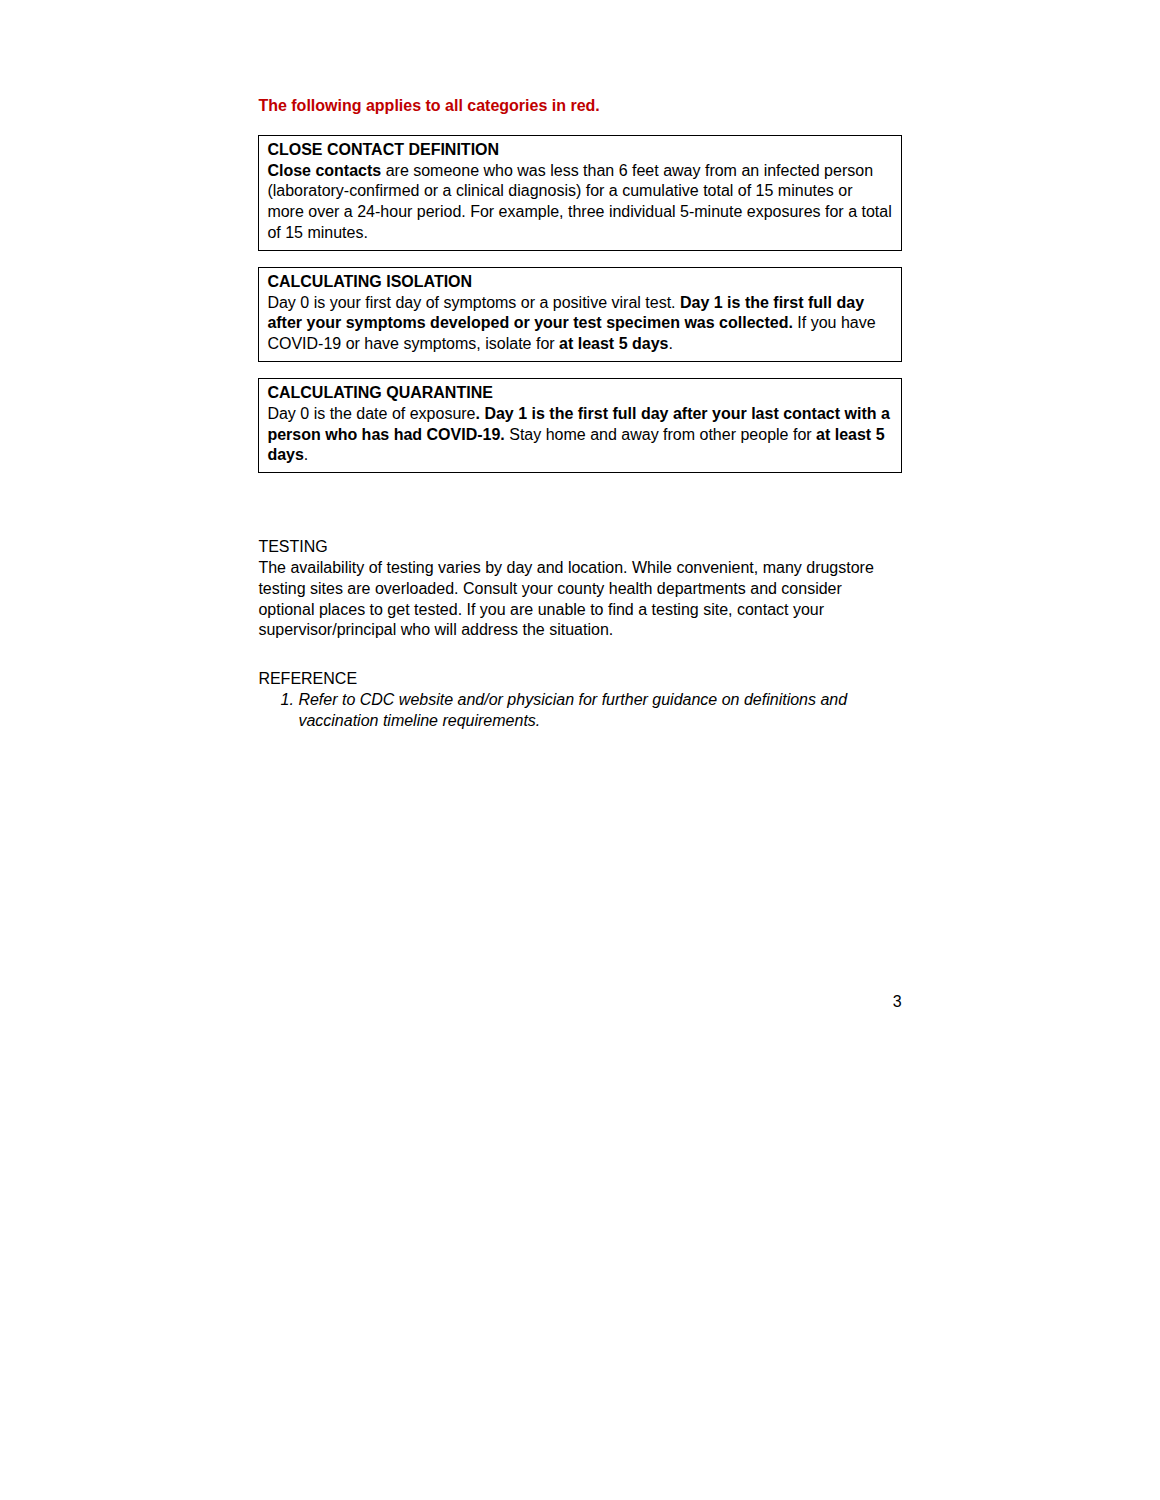The following applies to all categories in red.
CLOSE CONTACT DEFINITION
Close contacts are someone who was less than 6 feet away from an infected person (laboratory-confirmed or a clinical diagnosis) for a cumulative total of 15 minutes or more over a 24-hour period. For example, three individual 5-minute exposures for a total of 15 minutes.
CALCULATING ISOLATION
Day 0 is your first day of symptoms or a positive viral test. Day 1 is the first full day after your symptoms developed or your test specimen was collected. If you have COVID-19 or have symptoms, isolate for at least 5 days.
CALCULATING QUARANTINE
Day 0 is the date of exposure. Day 1 is the first full day after your last contact with a person who has had COVID-19. Stay home and away from other people for at least 5 days.
TESTING
The availability of testing varies by day and location. While convenient, many drugstore testing sites are overloaded. Consult your county health departments and consider optional places to get tested. If you are unable to find a testing site, contact your supervisor/principal who will address the situation.
REFERENCE
Refer to CDC website and/or physician for further guidance on definitions and vaccination timeline requirements.
3